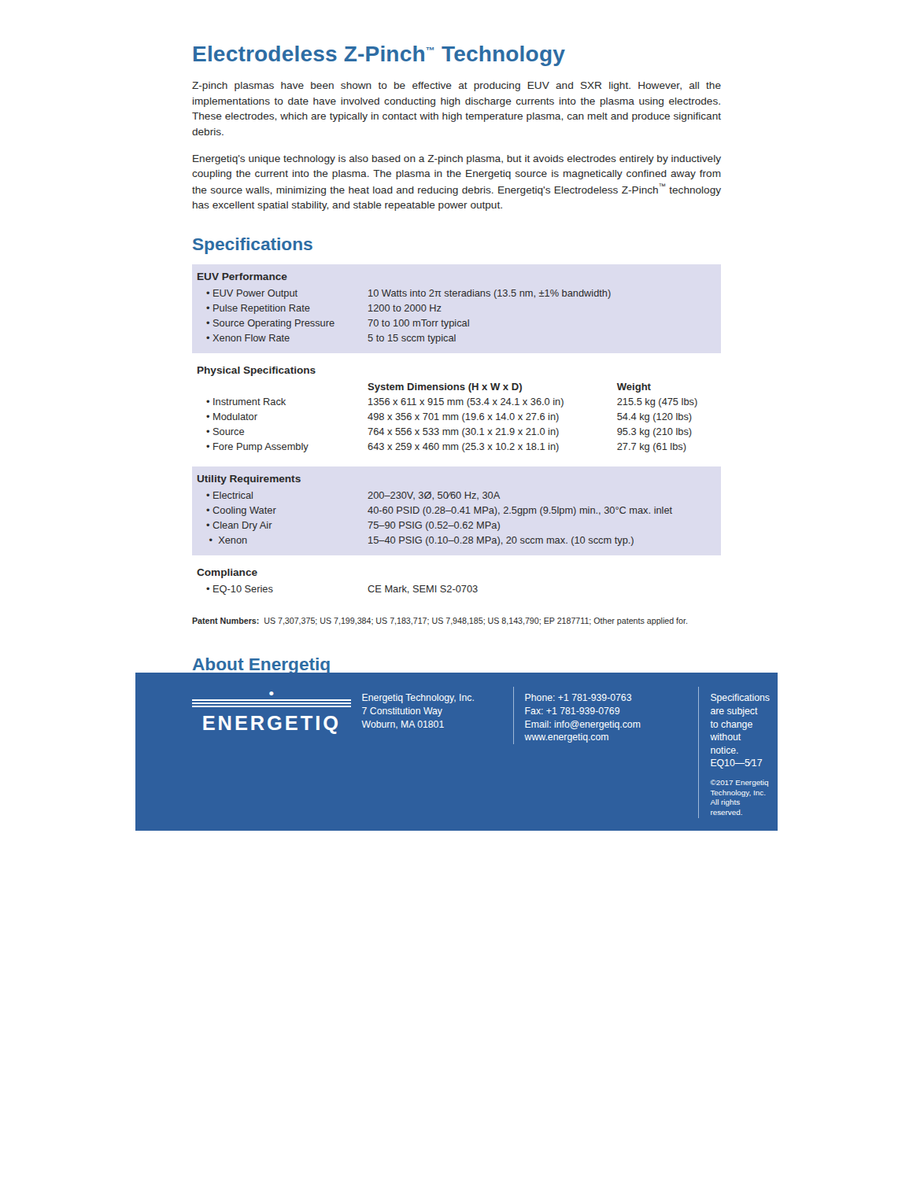Electrodeless Z-Pinch™ Technology
Z-pinch plasmas have been shown to be effective at producing EUV and SXR light. However, all the implementations to date have involved conducting high discharge currents into the plasma using electrodes. These electrodes, which are typically in contact with high temperature plasma, can melt and produce significant debris.
Energetiq's unique technology is also based on a Z-pinch plasma, but it avoids electrodes entirely by inductively coupling the current into the plasma. The plasma in the Energetiq source is magnetically confined away from the source walls, minimizing the heat load and reducing debris. Energetiq's Electrodeless Z-Pinch™ technology has excellent spatial stability, and stable repeatable power output.
Specifications
| EUV Performance |
| • EUV Power Output | 10 Watts into 2π steradians (13.5 nm, ±1% bandwidth) |
| • Pulse Repetition Rate | 1200 to 2000 Hz |
| • Source Operating Pressure | 70 to 100 mTorr typical |
| • Xenon Flow Rate | 5 to 15 sccm typical |
| Physical Specifications |
| | System Dimensions (H x W x D) | Weight |
| • Instrument Rack | 1356 x 611 x 915 mm (53.4 x 24.1 x 36.0 in) | 215.5 kg (475 lbs) |
| • Modulator | 498 x 356 x 701 mm (19.6 x 14.0 x 27.6 in) | 54.4 kg (120 lbs) |
| • Source | 764 x 556 x 533 mm (30.1 x 21.9 x 21.0 in) | 95.3 kg (210 lbs) |
| • Fore Pump Assembly | 643 x 259 x 460 mm (25.3 x 10.2 x 18.1 in) | 27.7 kg (61 lbs) |
| Utility Requirements |
| • Electrical | 200–230V, 3Ø, 50⁄60 Hz, 30A |
| • Cooling Water | 40-60 PSID (0.28–0.41 MPa), 2.5gpm (9.5lpm) min., 30°C max. inlet |
| • Clean Dry Air | 75–90 PSIG (0.52–0.62 MPa) |
| • Xenon | 15–40 PSIG (0.10–0.28 MPa), 20 sccm max. (10 sccm typ.) |
| Compliance |
| • EQ-10 Series | CE Mark, SEMI S2-0703 |
Patent Numbers: US 7,307,375; US 7,199,384; US 7,183,717; US 7,948,185; US 8,143,790; EP 2187711; Other patents applied for.
About Energetiq
Energetiq Technology, Inc. is a developer and manufacturer of advanced light sources that enable the analysis and manufacture of nano-scale structures and products. The Energetiq team combines its deep understanding of the high power plasma physics needed for high-brightness light generation with its long experience in building rugged industrial & scientific products. The result is that users can expect the highest levels of performance combined with the highest reliability.
•
ENERGETIQ
Energetiq Technology, Inc.
7 Constitution Way
Woburn, MA 01801
Phone: +1 781-939-0763
Fax: +1 781-939-0769
Email: info@energetiq.com
www.energetiq.com
Specifications are subject
to change without notice.
EQ10—5⁄17
©2017 Energetiq Technology, Inc.
All rights reserved.